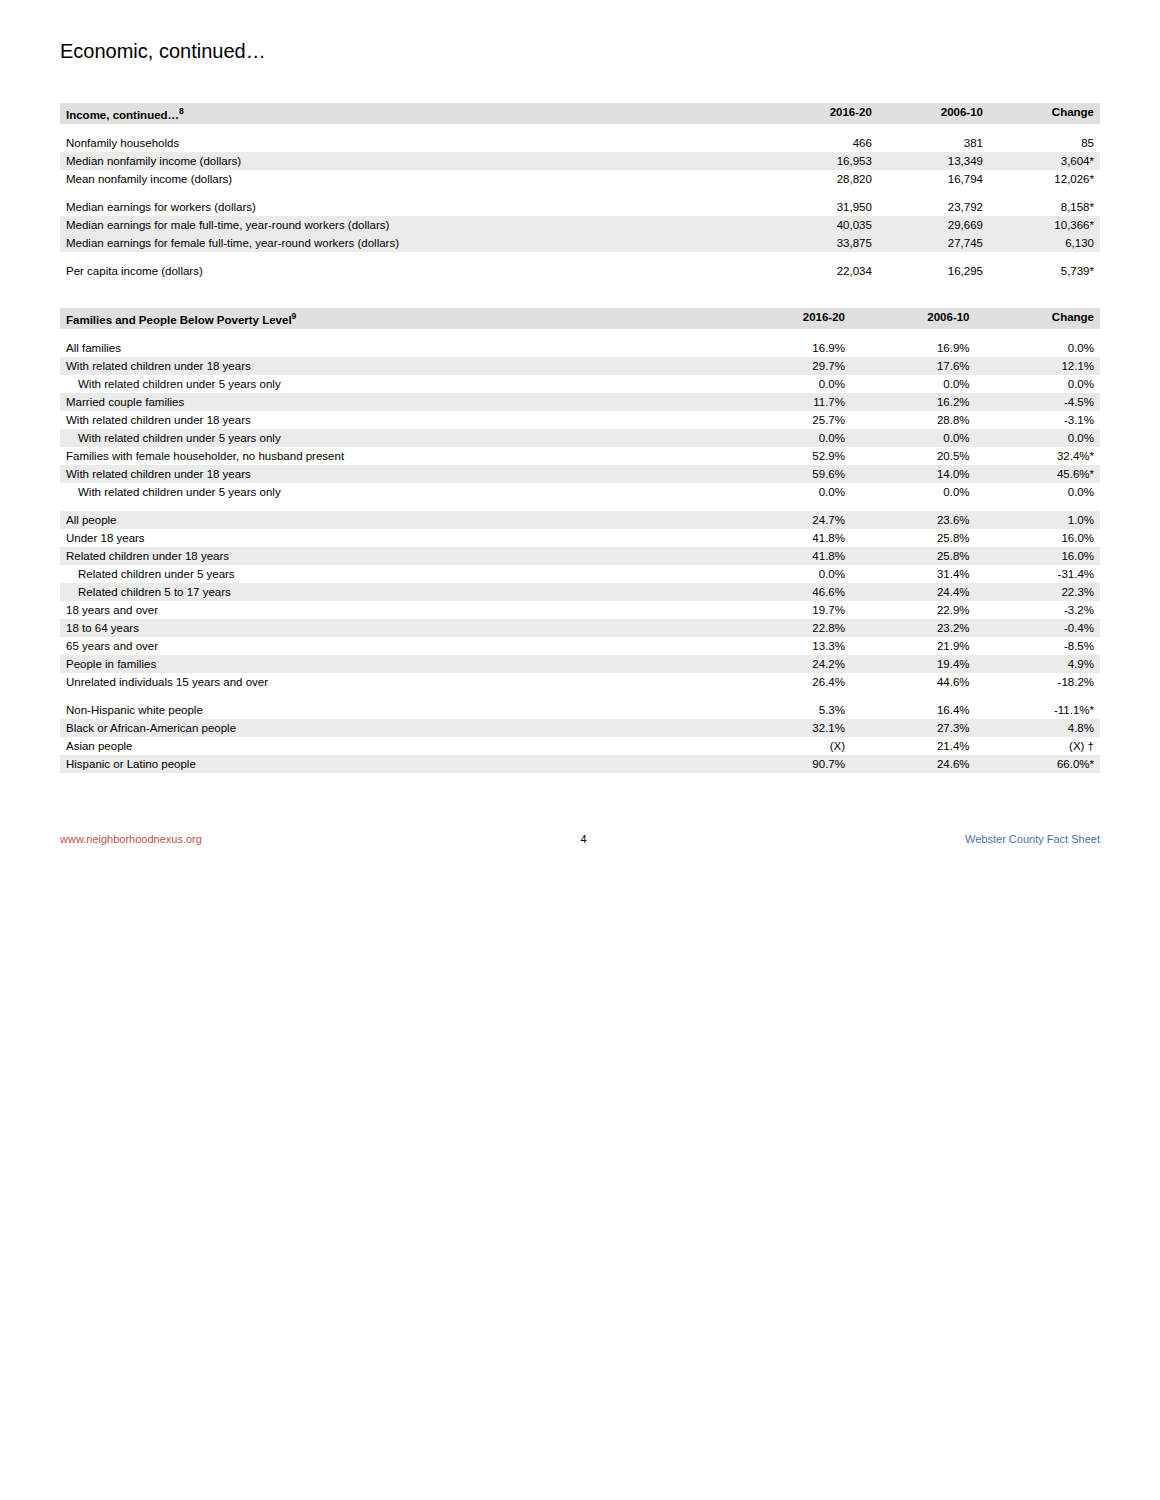Economic, continued…
| Income, continued… 8 | 2016-20 | 2006-10 | Change |
| --- | --- | --- | --- |
| Nonfamily households | 466 | 381 | 85 |
| Median nonfamily income (dollars) | 16,953 | 13,349 | 3,604* |
| Mean nonfamily income (dollars) | 28,820 | 16,794 | 12,026* |
| Median earnings for workers (dollars) | 31,950 | 23,792 | 8,158* |
| Median earnings for male full-time, year-round workers (dollars) | 40,035 | 29,669 | 10,366* |
| Median earnings for female full-time, year-round workers (dollars) | 33,875 | 27,745 | 6,130 |
| Per capita income (dollars) | 22,034 | 16,295 | 5,739* |
| Families and People Below Poverty Level 9 | 2016-20 | 2006-10 | Change |
| --- | --- | --- | --- |
| All families | 16.9% | 16.9% | 0.0% |
| With related children under 18 years | 29.7% | 17.6% | 12.1% |
| With related children under 5 years only | 0.0% | 0.0% | 0.0% |
| Married couple families | 11.7% | 16.2% | -4.5% |
| With related children under 18 years | 25.7% | 28.8% | -3.1% |
| With related children under 5 years only | 0.0% | 0.0% | 0.0% |
| Families with female householder, no husband present | 52.9% | 20.5% | 32.4%* |
| With related children under 18 years | 59.6% | 14.0% | 45.6%* |
| With related children under 5 years only | 0.0% | 0.0% | 0.0% |
| All people | 24.7% | 23.6% | 1.0% |
| Under 18 years | 41.8% | 25.8% | 16.0% |
| Related children under 18 years | 41.8% | 25.8% | 16.0% |
| Related children under 5 years | 0.0% | 31.4% | -31.4% |
| Related children 5 to 17 years | 46.6% | 24.4% | 22.3% |
| 18 years and over | 19.7% | 22.9% | -3.2% |
| 18 to 64 years | 22.8% | 23.2% | -0.4% |
| 65 years and over | 13.3% | 21.9% | -8.5% |
| People in families | 24.2% | 19.4% | 4.9% |
| Unrelated individuals 15 years and over | 26.4% | 44.6% | -18.2% |
| Non-Hispanic white people | 5.3% | 16.4% | -11.1%* |
| Black or African-American people | 32.1% | 27.3% | 4.8% |
| Asian people | (X) | 21.4% | (X) † |
| Hispanic or Latino people | 90.7% | 24.6% | 66.0%* |
www.neighborhoodnexus.org 4 Webster County Fact Sheet